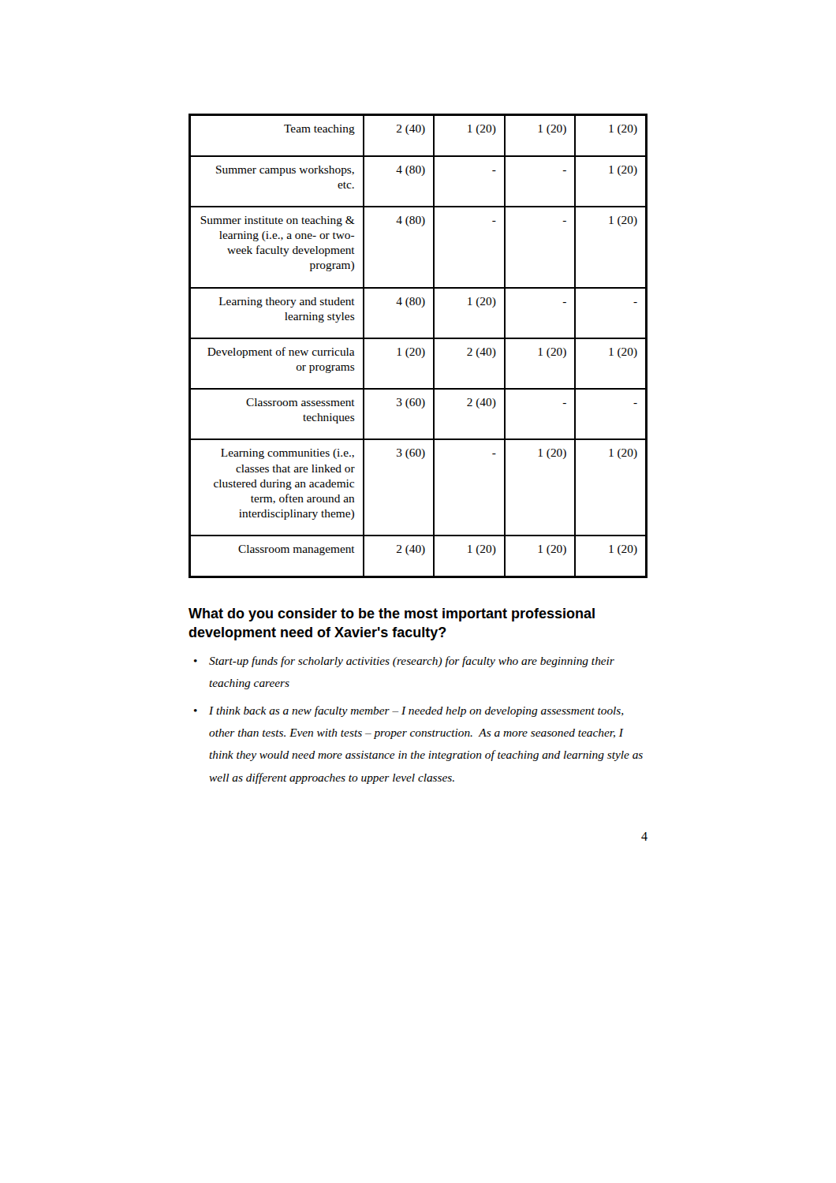| Team teaching | 2 (40) | 1 (20) | 1 (20) | 1 (20) |
| Summer campus workshops, etc. | 4 (80) | - | - | 1 (20) |
| Summer institute on teaching & learning (i.e., a one- or two-week faculty development program) | 4 (80) | - | - | 1 (20) |
| Learning theory and student learning styles | 4 (80) | 1 (20) | - | - |
| Development of new curricula or programs | 1 (20) | 2 (40) | 1 (20) | 1 (20) |
| Classroom assessment techniques | 3 (60) | 2 (40) | - | - |
| Learning communities (i.e., classes that are linked or clustered during an academic term, often around an interdisciplinary theme) | 3 (60) | - | 1 (20) | 1 (20) |
| Classroom management | 2 (40) | 1 (20) | 1 (20) | 1 (20) |
What do you consider to be the most important professional development need of Xavier's faculty?
Start-up funds for scholarly activities (research) for faculty who are beginning their teaching careers
I think back as a new faculty member – I needed help on developing assessment tools, other than tests. Even with tests – proper construction. As a more seasoned teacher, I think they would need more assistance in the integration of teaching and learning style as well as different approaches to upper level classes.
4